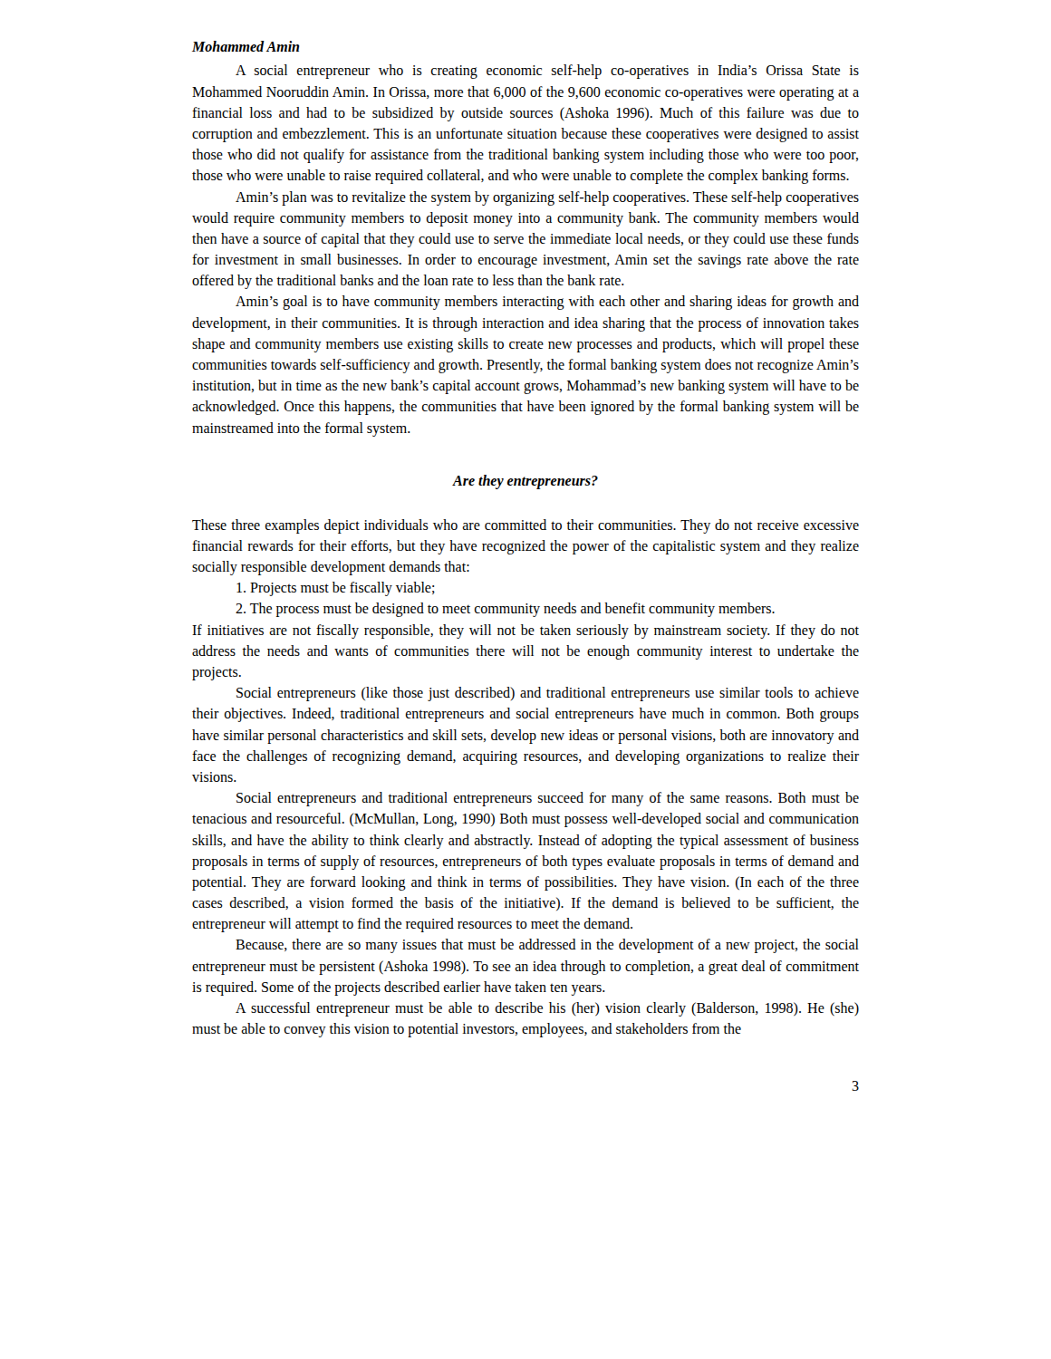Mohammed Amin
A social entrepreneur who is creating economic self-help co-operatives in India’s Orissa State is Mohammed Nooruddin Amin. In Orissa, more that 6,000 of the 9,600 economic co-operatives were operating at a financial loss and had to be subsidized by outside sources (Ashoka 1996). Much of this failure was due to corruption and embezzlement. This is an unfortunate situation because these cooperatives were designed to assist those who did not qualify for assistance from the traditional banking system including those who were too poor, those who were unable to raise required collateral, and who were unable to complete the complex banking forms.
Amin’s plan was to revitalize the system by organizing self-help cooperatives. These self-help cooperatives would require community members to deposit money into a community bank. The community members would then have a source of capital that they could use to serve the immediate local needs, or they could use these funds for investment in small businesses. In order to encourage investment, Amin set the savings rate above the rate offered by the traditional banks and the loan rate to less than the bank rate.
Amin’s goal is to have community members interacting with each other and sharing ideas for growth and development, in their communities. It is through interaction and idea sharing that the process of innovation takes shape and community members use existing skills to create new processes and products, which will propel these communities towards self-sufficiency and growth. Presently, the formal banking system does not recognize Amin’s institution, but in time as the new bank’s capital account grows, Mohammad’s new banking system will have to be acknowledged. Once this happens, the communities that have been ignored by the formal banking system will be mainstreamed into the formal system.
Are they entrepreneurs?
These three examples depict individuals who are committed to their communities. They do not receive excessive financial rewards for their efforts, but they have recognized the power of the capitalistic system and they realize socially responsible development demands that:
1. Projects must be fiscally viable;
2. The process must be designed to meet community needs and benefit community members.
If initiatives are not fiscally responsible, they will not be taken seriously by mainstream society. If they do not address the needs and wants of communities there will not be enough community interest to undertake the projects.
Social entrepreneurs (like those just described) and traditional entrepreneurs use similar tools to achieve their objectives. Indeed, traditional entrepreneurs and social entrepreneurs have much in common. Both groups have similar personal characteristics and skill sets, develop new ideas or personal visions, both are innovatory and face the challenges of recognizing demand, acquiring resources, and developing organizations to realize their visions.
Social entrepreneurs and traditional entrepreneurs succeed for many of the same reasons. Both must be tenacious and resourceful. (McMullan, Long, 1990) Both must possess well-developed social and communication skills, and have the ability to think clearly and abstractly. Instead of adopting the typical assessment of business proposals in terms of supply of resources, entrepreneurs of both types evaluate proposals in terms of demand and potential. They are forward looking and think in terms of possibilities. They have vision. (In each of the three cases described, a vision formed the basis of the initiative). If the demand is believed to be sufficient, the entrepreneur will attempt to find the required resources to meet the demand.
Because, there are so many issues that must be addressed in the development of a new project, the social entrepreneur must be persistent (Ashoka 1998). To see an idea through to completion, a great deal of commitment is required. Some of the projects described earlier have taken ten years.
A successful entrepreneur must be able to describe his (her) vision clearly (Balderson, 1998). He (she) must be able to convey this vision to potential investors, employees, and stakeholders from the
3